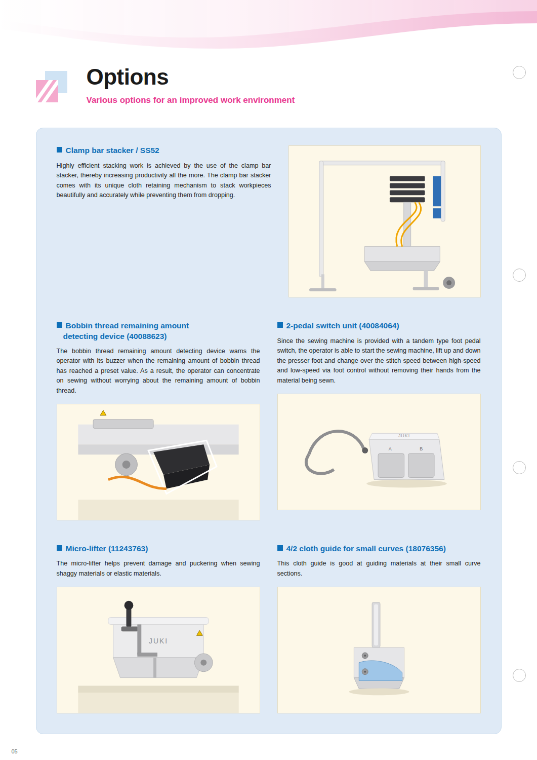Options
Various options for an improved work environment
Clamp bar stacker / SS52
Highly efficient stacking work is achieved by the use of the clamp bar stacker, thereby increasing productivity all the more. The clamp bar stacker comes with its unique cloth retaining mechanism to stack workpieces beautifully and accurately while preventing them from dropping.
Bobbin thread remaining amount
detecting device (40088623)
The bobbin thread remaining amount detecting device warns the operator with its buzzer when the remaining amount of bobbin thread has reached a preset value. As a result, the operator can concentrate on sewing without worrying about the remaining amount of bobbin thread.
2-pedal switch unit (40084064)
Since the sewing machine is provided with a tandem type foot pedal switch, the operator is able to start the sewing machine, lift up and down the presser foot and change over the stitch speed between high-speed and low-speed via foot control without removing their hands from the material being sewn.
A B JUKI
Micro-lifter (11243763)
The micro-lifter helps prevent damage and puckering when sewing shaggy materials or elastic materials.
JUKI
4/2 cloth guide for small curves (18076356)
This cloth guide is good at guiding materials at their small curve sections.
05